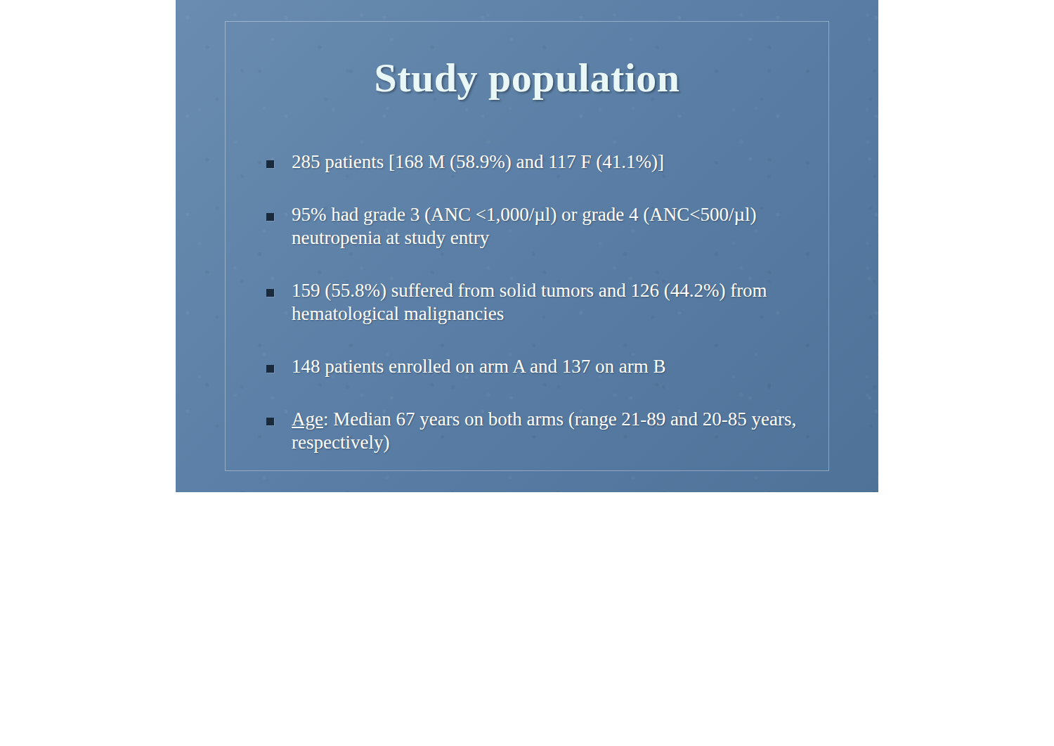Study population
285 patients [168 M (58.9%) and 117 F (41.1%)]
95% had grade 3 (ANC <1,000/µl) or grade 4 (ANC<500/µl) neutropenia at study entry
159 (55.8%) suffered from solid tumors and 126 (44.2%) from hematological malignancies
148 patients enrolled on arm A and 137 on arm B
Age: Median 67 years on both arms (range 21-89 and 20-85 years, respectively)